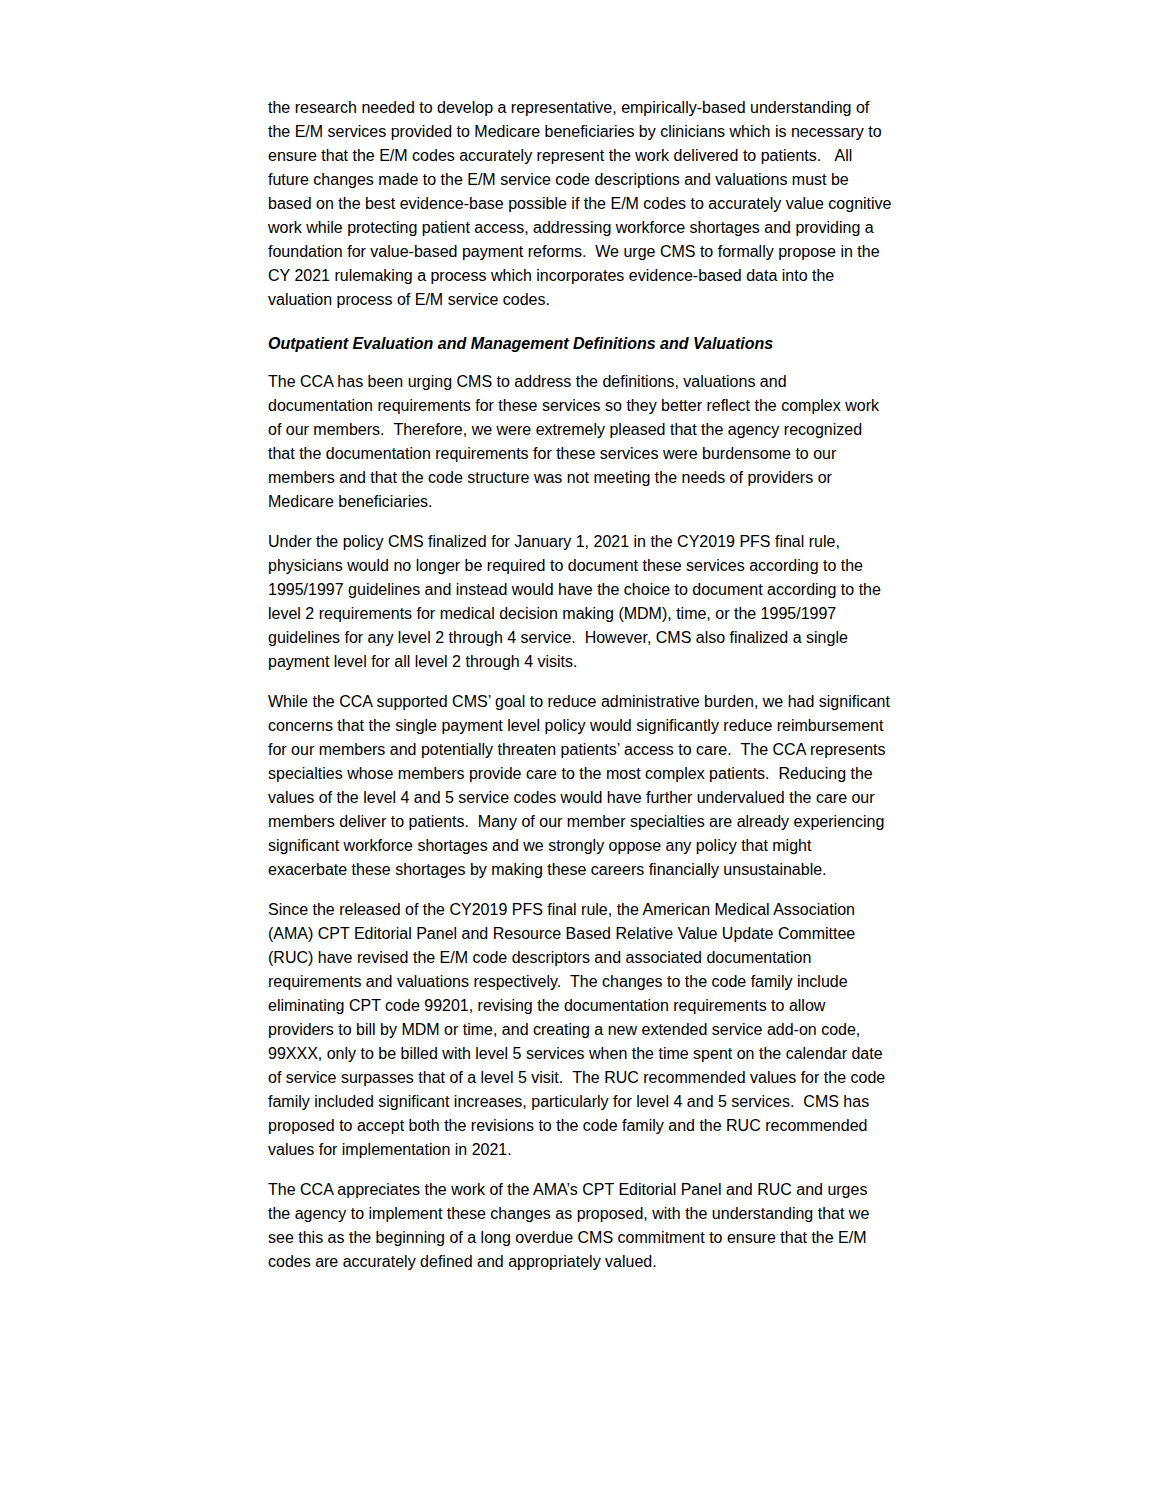the research needed to develop a representative, empirically-based understanding of the E/M services provided to Medicare beneficiaries by clinicians which is necessary to ensure that the E/M codes accurately represent the work delivered to patients. All future changes made to the E/M service code descriptions and valuations must be based on the best evidence-base possible if the E/M codes to accurately value cognitive work while protecting patient access, addressing workforce shortages and providing a foundation for value-based payment reforms. We urge CMS to formally propose in the CY 2021 rulemaking a process which incorporates evidence-based data into the valuation process of E/M service codes.
Outpatient Evaluation and Management Definitions and Valuations
The CCA has been urging CMS to address the definitions, valuations and documentation requirements for these services so they better reflect the complex work of our members. Therefore, we were extremely pleased that the agency recognized that the documentation requirements for these services were burdensome to our members and that the code structure was not meeting the needs of providers or Medicare beneficiaries.
Under the policy CMS finalized for January 1, 2021 in the CY2019 PFS final rule, physicians would no longer be required to document these services according to the 1995/1997 guidelines and instead would have the choice to document according to the level 2 requirements for medical decision making (MDM), time, or the 1995/1997 guidelines for any level 2 through 4 service. However, CMS also finalized a single payment level for all level 2 through 4 visits.
While the CCA supported CMS’ goal to reduce administrative burden, we had significant concerns that the single payment level policy would significantly reduce reimbursement for our members and potentially threaten patients’ access to care. The CCA represents specialties whose members provide care to the most complex patients. Reducing the values of the level 4 and 5 service codes would have further undervalued the care our members deliver to patients. Many of our member specialties are already experiencing significant workforce shortages and we strongly oppose any policy that might exacerbate these shortages by making these careers financially unsustainable.
Since the released of the CY2019 PFS final rule, the American Medical Association (AMA) CPT Editorial Panel and Resource Based Relative Value Update Committee (RUC) have revised the E/M code descriptors and associated documentation requirements and valuations respectively. The changes to the code family include eliminating CPT code 99201, revising the documentation requirements to allow providers to bill by MDM or time, and creating a new extended service add-on code, 99XXX, only to be billed with level 5 services when the time spent on the calendar date of service surpasses that of a level 5 visit. The RUC recommended values for the code family included significant increases, particularly for level 4 and 5 services. CMS has proposed to accept both the revisions to the code family and the RUC recommended values for implementation in 2021.
The CCA appreciates the work of the AMA’s CPT Editorial Panel and RUC and urges the agency to implement these changes as proposed, with the understanding that we see this as the beginning of a long overdue CMS commitment to ensure that the E/M codes are accurately defined and appropriately valued.